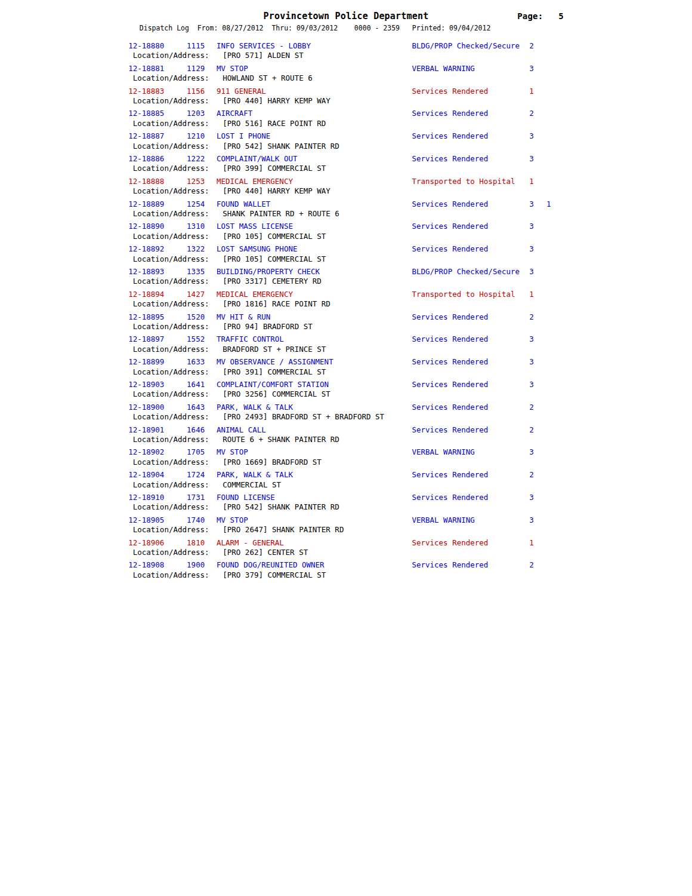Provincetown Police DepartmentPage: 5
Dispatch Log From: 08/27/2012 Thru: 09/03/2012 0000 - 2359 Printed: 09/04/2012
| 12-18880 | 1115 | INFO SERVICES - LOBBY | BLDG/PROP Checked/Secure | 2 | |
| Location/Address: [PRO 571] ALDEN ST |
| 12-18881 | 1129 | MV STOP | VERBAL WARNING | 3 | |
| Location/Address: HOWLAND ST + ROUTE 6 |
| 12-18883 | 1156 | 911 GENERAL | Services Rendered | 1 | |
| Location/Address: [PRO 440] HARRY KEMP WAY |
| 12-18885 | 1203 | AIRCRAFT | Services Rendered | 2 | |
| Location/Address: [PRO 516] RACE POINT RD |
| 12-18887 | 1210 | LOST I PHONE | Services Rendered | 3 | |
| Location/Address: [PRO 542] SHANK PAINTER RD |
| 12-18886 | 1222 | COMPLAINT/WALK OUT | Services Rendered | 3 | |
| Location/Address: [PRO 399] COMMERCIAL ST |
| 12-18888 | 1253 | MEDICAL EMERGENCY | Transported to Hospital | 1 | |
| Location/Address: [PRO 440] HARRY KEMP WAY |
| 12-18889 | 1254 | FOUND WALLET | Services Rendered | 3 | 1 |
| Location/Address: SHANK PAINTER RD + ROUTE 6 |
| 12-18890 | 1310 | LOST MASS LICENSE | Services Rendered | 3 | |
| Location/Address: [PRO 105] COMMERCIAL ST |
| 12-18892 | 1322 | LOST SAMSUNG PHONE | Services Rendered | 3 | |
| Location/Address: [PRO 105] COMMERCIAL ST |
| 12-18893 | 1335 | BUILDING/PROPERTY CHECK | BLDG/PROP Checked/Secure | 3 | |
| Location/Address: [PRO 3317] CEMETERY RD |
| 12-18894 | 1427 | MEDICAL EMERGENCY | Transported to Hospital | 1 | |
| Location/Address: [PRO 1816] RACE POINT RD |
| 12-18895 | 1520 | MV HIT & RUN | Services Rendered | 2 | |
| Location/Address: [PRO 94] BRADFORD ST |
| 12-18897 | 1552 | TRAFFIC CONTROL | Services Rendered | 3 | |
| Location/Address: BRADFORD ST + PRINCE ST |
| 12-18899 | 1633 | MV OBSERVANCE / ASSIGNMENT | Services Rendered | 3 | |
| Location/Address: [PRO 391] COMMERCIAL ST |
| 12-18903 | 1641 | COMPLAINT/COMFORT STATION | Services Rendered | 3 | |
| Location/Address: [PRO 3256] COMMERCIAL ST |
| 12-18900 | 1643 | PARK, WALK & TALK | Services Rendered | 2 | |
| Location/Address: [PRO 2493] BRADFORD ST + BRADFORD ST |
| 12-18901 | 1646 | ANIMAL CALL | Services Rendered | 2 | |
| Location/Address: ROUTE 6 + SHANK PAINTER RD |
| 12-18902 | 1705 | MV STOP | VERBAL WARNING | 3 | |
| Location/Address: [PRO 1669] BRADFORD ST |
| 12-18904 | 1724 | PARK, WALK & TALK | Services Rendered | 2 | |
| Location/Address: COMMERCIAL ST |
| 12-18910 | 1731 | FOUND LICENSE | Services Rendered | 3 | |
| Location/Address: [PRO 542] SHANK PAINTER RD |
| 12-18905 | 1740 | MV STOP | VERBAL WARNING | 3 | |
| Location/Address: [PRO 2647] SHANK PAINTER RD |
| 12-18906 | 1810 | ALARM - GENERAL | Services Rendered | 1 | |
| Location/Address: [PRO 262] CENTER ST |
| 12-18908 | 1900 | FOUND DOG/REUNITED OWNER | Services Rendered | 2 | |
| Location/Address: [PRO 379] COMMERCIAL ST |